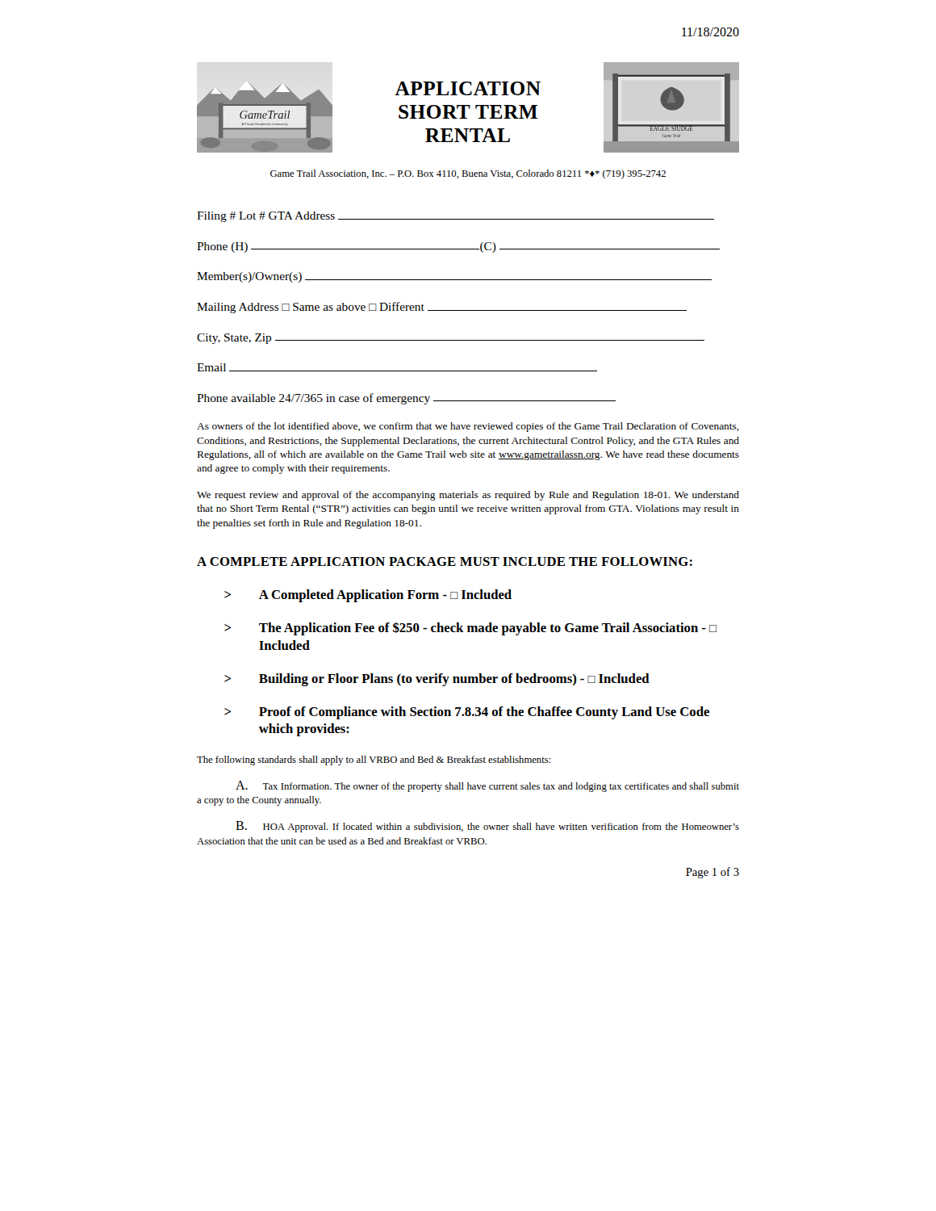11/18/2020
APPLICATION
SHORT TERM
RENTAL
Game Trail Association, Inc. – P.O. Box 4110, Buena Vista, Colorado 81211 *♦* (719) 395-2742
Filing # Lot # GTA Address
Phone (H) (C)
Member(s)/Owner(s)
Mailing Address □ Same as above □ Different
City, State, Zip
Email
Phone available 24/7/365 in case of emergency
As owners of the lot identified above, we confirm that we have reviewed copies of the Game Trail Declaration of Covenants, Conditions, and Restrictions, the Supplemental Declarations, the current Architectural Control Policy, and the GTA Rules and Regulations, all of which are available on the Game Trail web site at www.gametrailassn.org. We have read these documents and agree to comply with their requirements.
We request review and approval of the accompanying materials as required by Rule and Regulation 18-01. We understand that no Short Term Rental (“STR”) activities can begin until we receive written approval from GTA. Violations may result in the penalties set forth in Rule and Regulation 18-01.
A COMPLETE APPLICATION PACKAGE MUST INCLUDE THE FOLLOWING:
>A Completed Application Form - □ Included
>The Application Fee of $250 - check made payable to Game Trail Association - □ Included
>Building or Floor Plans (to verify number of bedrooms) - □ Included
>Proof of Compliance with Section 7.8.34 of the Chaffee County Land Use Code which provides:
The following standards shall apply to all VRBO and Bed & Breakfast establishments:
A. Tax Information. The owner of the property shall have current sales tax and lodging tax certificates and shall submit a copy to the County annually.
B. HOA Approval. If located within a subdivision, the owner shall have written verification from the Homeowner’s Association that the unit can be used as a Bed and Breakfast or VRBO.
Page 1 of 3